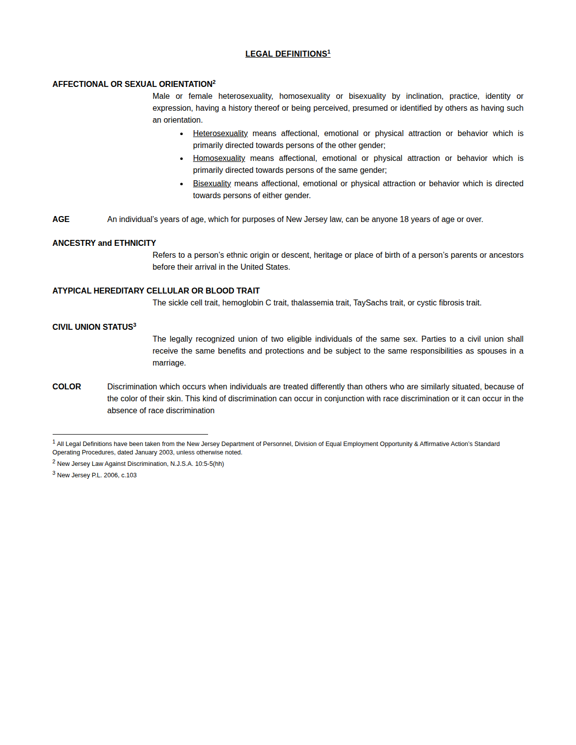LEGAL DEFINITIONS1
AFFECTIONAL OR SEXUAL ORIENTATION2
Male or female heterosexuality, homosexuality or bisexuality by inclination, practice, identity or expression, having a history thereof or being perceived, presumed or identified by others as having such an orientation.
Heterosexuality means affectional, emotional or physical attraction or behavior which is primarily directed towards persons of the other gender;
Homosexuality means affectional, emotional or physical attraction or behavior which is primarily directed towards persons of the same gender;
Bisexuality means affectional, emotional or physical attraction or behavior which is directed towards persons of either gender.
AGE
An individual’s years of age, which for purposes of New Jersey law, can be anyone 18 years of age or over.
ANCESTRY and ETHNICITY
Refers to a person’s ethnic origin or descent, heritage or place of birth of a person’s parents or ancestors before their arrival in the United States.
ATYPICAL HEREDITARY CELLULAR OR BLOOD TRAIT
The sickle cell trait, hemoglobin C trait, thalassemia trait, TaySachs trait, or cystic fibrosis trait.
CIVIL UNION STATUS3
The legally recognized union of two eligible individuals of the same sex. Parties to a civil union shall receive the same benefits and protections and be subject to the same responsibilities as spouses in a marriage.
COLOR
Discrimination which occurs when individuals are treated differently than others who are similarly situated, because of the color of their skin. This kind of discrimination can occur in conjunction with race discrimination or it can occur in the absence of race discrimination
1 All Legal Definitions have been taken from the New Jersey Department of Personnel, Division of Equal Employment Opportunity & Affirmative Action’s Standard Operating Procedures, dated January 2003, unless otherwise noted.
2 New Jersey Law Against Discrimination, N.J.S.A. 10:5-5(hh)
3 New Jersey P.L. 2006, c.103